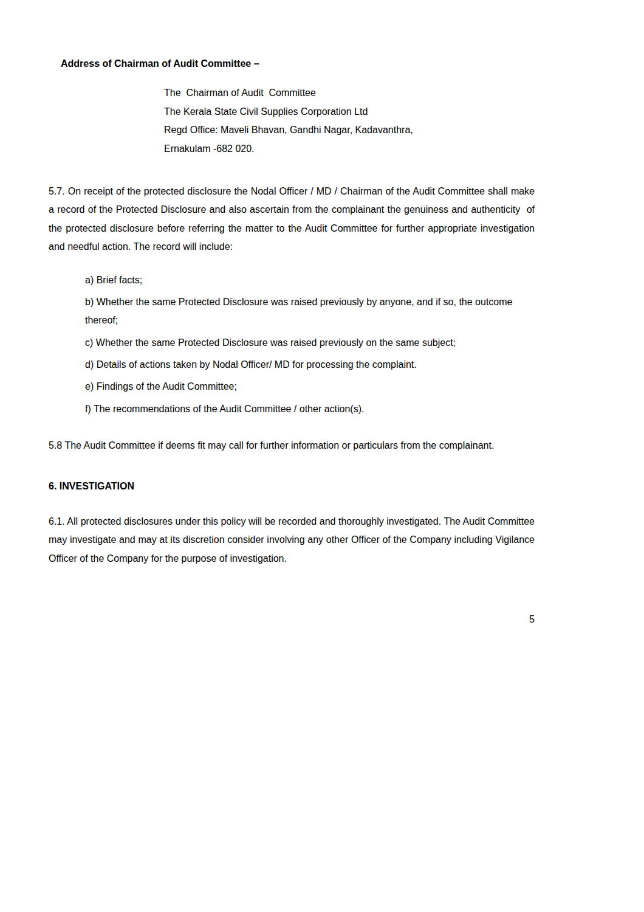Address of Chairman of Audit Committee –
The Chairman of Audit Committee
The Kerala State Civil Supplies Corporation Ltd
Regd Office: Maveli Bhavan, Gandhi Nagar, Kadavanthra,
Ernakulam -682 020.
5.7. On receipt of the protected disclosure the Nodal Officer / MD / Chairman of the Audit Committee shall make a record of the Protected Disclosure and also ascertain from the complainant the genuiness and authenticity of the protected disclosure before referring the matter to the Audit Committee for further appropriate investigation and needful action. The record will include:
a) Brief facts;
b) Whether the same Protected Disclosure was raised previously by anyone, and if so, the outcome thereof;
c) Whether the same Protected Disclosure was raised previously on the same subject;
d) Details of actions taken by Nodal Officer/ MD for processing the complaint.
e) Findings of the Audit Committee;
f) The recommendations of the Audit Committee / other action(s).
5.8 The Audit Committee if deems fit may call for further information or particulars from the complainant.
6. INVESTIGATION
6.1. All protected disclosures under this policy will be recorded and thoroughly investigated. The Audit Committee may investigate and may at its discretion consider involving any other Officer of the Company including Vigilance Officer of the Company for the purpose of investigation.
5